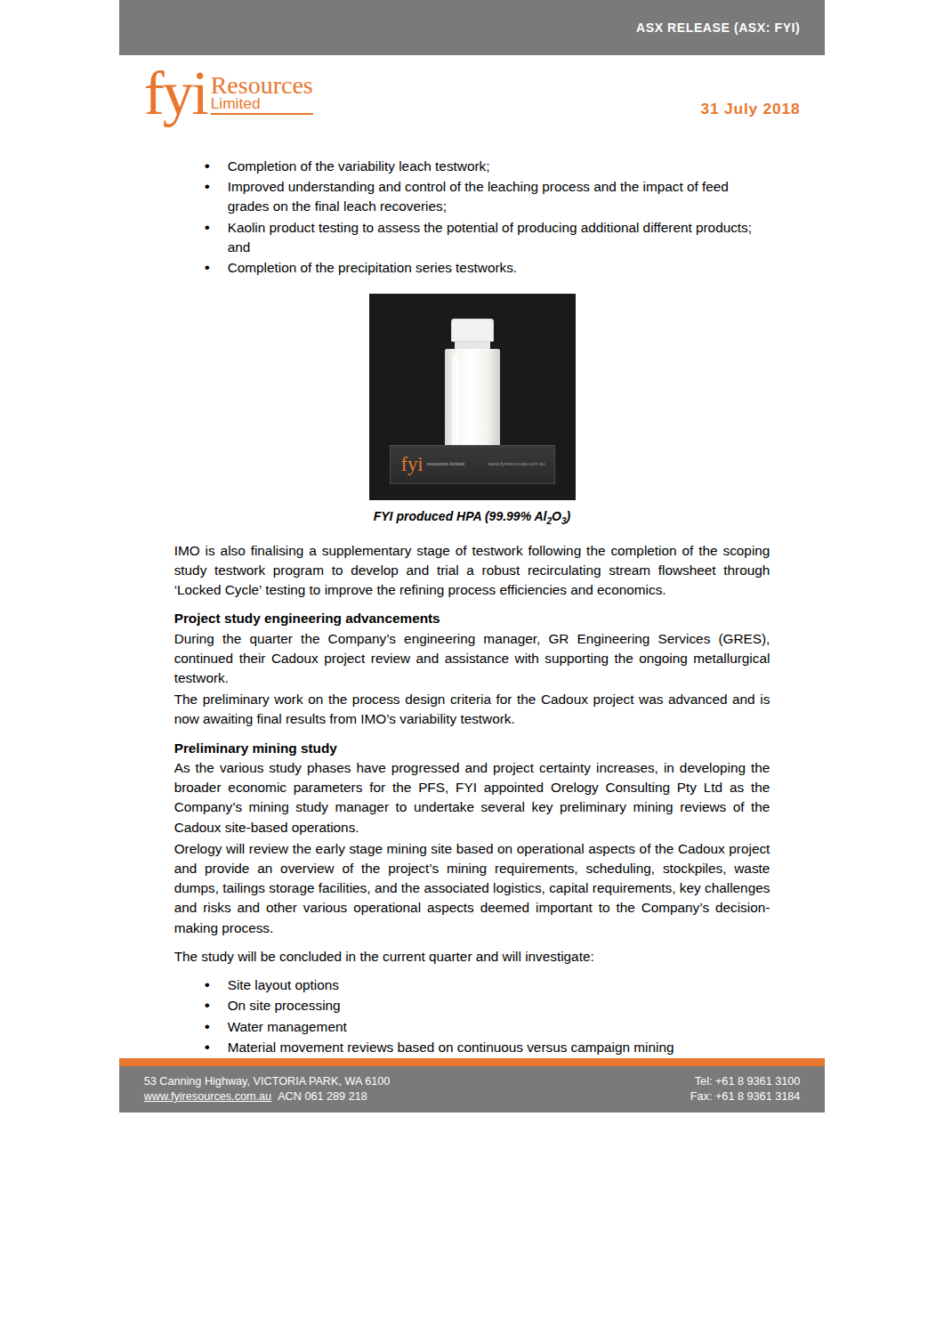ASX RELEASE (ASX: FYI)
fyi
Resources Limited
31 July 2018
Completion of the variability leach testwork;
Improved understanding and control of the leaching process and the impact of feed grades on the final leach recoveries;
Kaolin product testing to assess the potential of producing additional different products; and
Completion of the precipitation series testworks.
fyi resources limited www.fyiresources.com.au
FYI produced HPA (99.99% Al2 O3)
IMO is also finalising a supplementary stage of testwork following the completion of the scoping study testwork program to develop and trial a robust recirculating stream flowsheet through ‘Locked Cycle’ testing to improve the refining process efficiencies and economics.
Project study engineering advancements
During the quarter the Company’s engineering manager, GR Engineering Services (GRES), continued their Cadoux project review and assistance with supporting the ongoing metallurgical testwork.
The preliminary work on the process design criteria for the Cadoux project was advanced and is now awaiting final results from IMO’s variability testwork.
Preliminary mining study
As the various study phases have progressed and project certainty increases, in developing the broader economic parameters for the PFS, FYI appointed Orelogy Consulting Pty Ltd as the Company’s mining study manager to undertake several key preliminary mining reviews of the Cadoux site-based operations.
Orelogy will review the early stage mining site based on operational aspects of the Cadoux project and provide an overview of the project’s mining requirements, scheduling, stockpiles, waste dumps, tailings storage facilities, and the associated logistics, capital requirements, key challenges and risks and other various operational aspects deemed important to the Company’s decision-making process.
The study will be concluded in the current quarter and will investigate:
Site layout options
On site processing
Water management
Material movement reviews based on continuous versus campaign mining
53 Canning Highway, VICTORIA PARK, WA 6100
www.fyiresources.com.au ACN 061 289 218
Tel: +61 8 9361 3100
Fax: +61 8 9361 3184